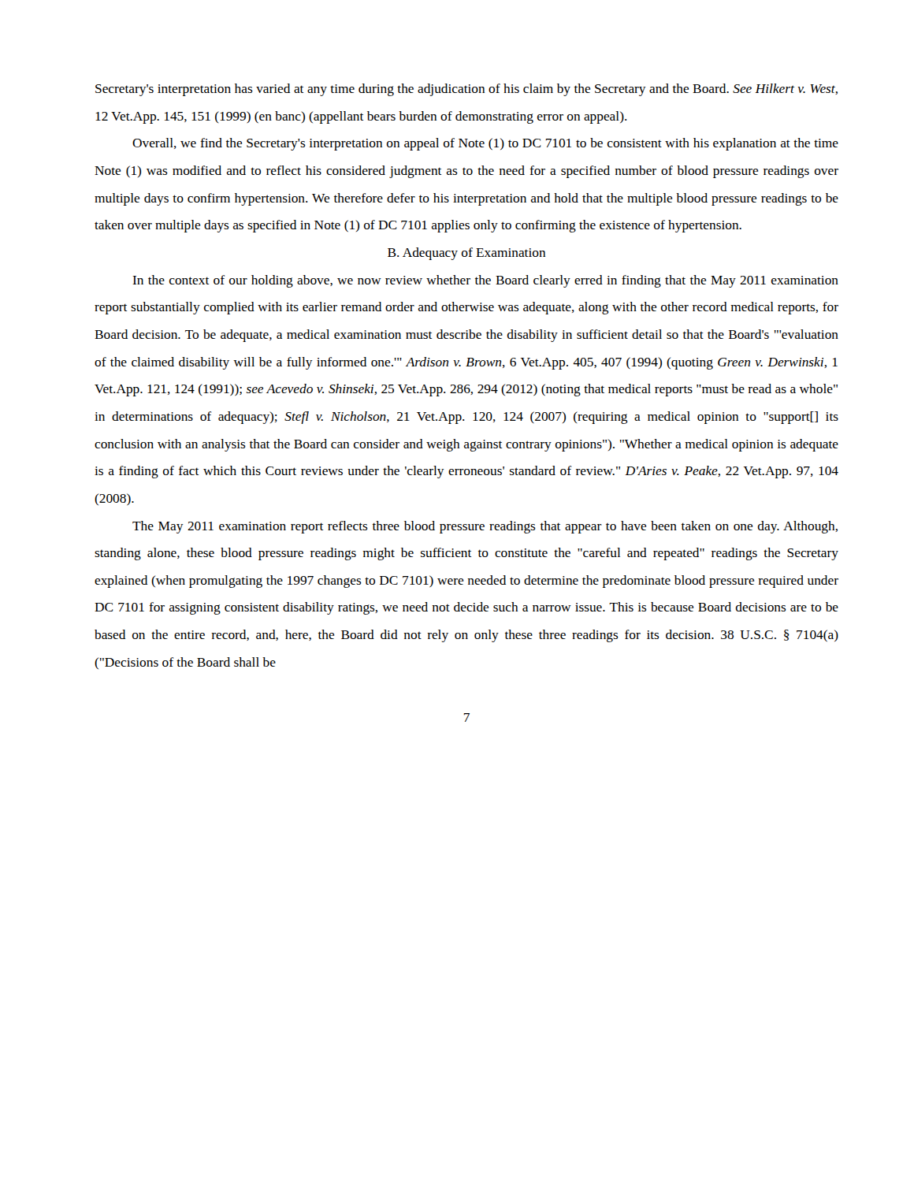Secretary's interpretation has varied at any time during the adjudication of his claim by the Secretary and the Board. See Hilkert v. West, 12 Vet.App. 145, 151 (1999) (en banc) (appellant bears burden of demonstrating error on appeal).
Overall, we find the Secretary's interpretation on appeal of Note (1) to DC 7101 to be consistent with his explanation at the time Note (1) was modified and to reflect his considered judgment as to the need for a specified number of blood pressure readings over multiple days to confirm hypertension. We therefore defer to his interpretation and hold that the multiple blood pressure readings to be taken over multiple days as specified in Note (1) of DC 7101 applies only to confirming the existence of hypertension.
B. Adequacy of Examination
In the context of our holding above, we now review whether the Board clearly erred in finding that the May 2011 examination report substantially complied with its earlier remand order and otherwise was adequate, along with the other record medical reports, for Board decision. To be adequate, a medical examination must describe the disability in sufficient detail so that the Board's "'evaluation of the claimed disability will be a fully informed one.'" Ardison v. Brown, 6 Vet.App. 405, 407 (1994) (quoting Green v. Derwinski, 1 Vet.App. 121, 124 (1991)); see Acevedo v. Shinseki, 25 Vet.App. 286, 294 (2012) (noting that medical reports "must be read as a whole" in determinations of adequacy); Stefl v. Nicholson, 21 Vet.App. 120, 124 (2007) (requiring a medical opinion to "support[] its conclusion with an analysis that the Board can consider and weigh against contrary opinions"). "Whether a medical opinion is adequate is a finding of fact which this Court reviews under the 'clearly erroneous' standard of review." D'Aries v. Peake, 22 Vet.App. 97, 104 (2008).
The May 2011 examination report reflects three blood pressure readings that appear to have been taken on one day. Although, standing alone, these blood pressure readings might be sufficient to constitute the "careful and repeated" readings the Secretary explained (when promulgating the 1997 changes to DC 7101) were needed to determine the predominate blood pressure required under DC 7101 for assigning consistent disability ratings, we need not decide such a narrow issue. This is because Board decisions are to be based on the entire record, and, here, the Board did not rely on only these three readings for its decision. 38 U.S.C. § 7104(a) ("Decisions of the Board shall be
7